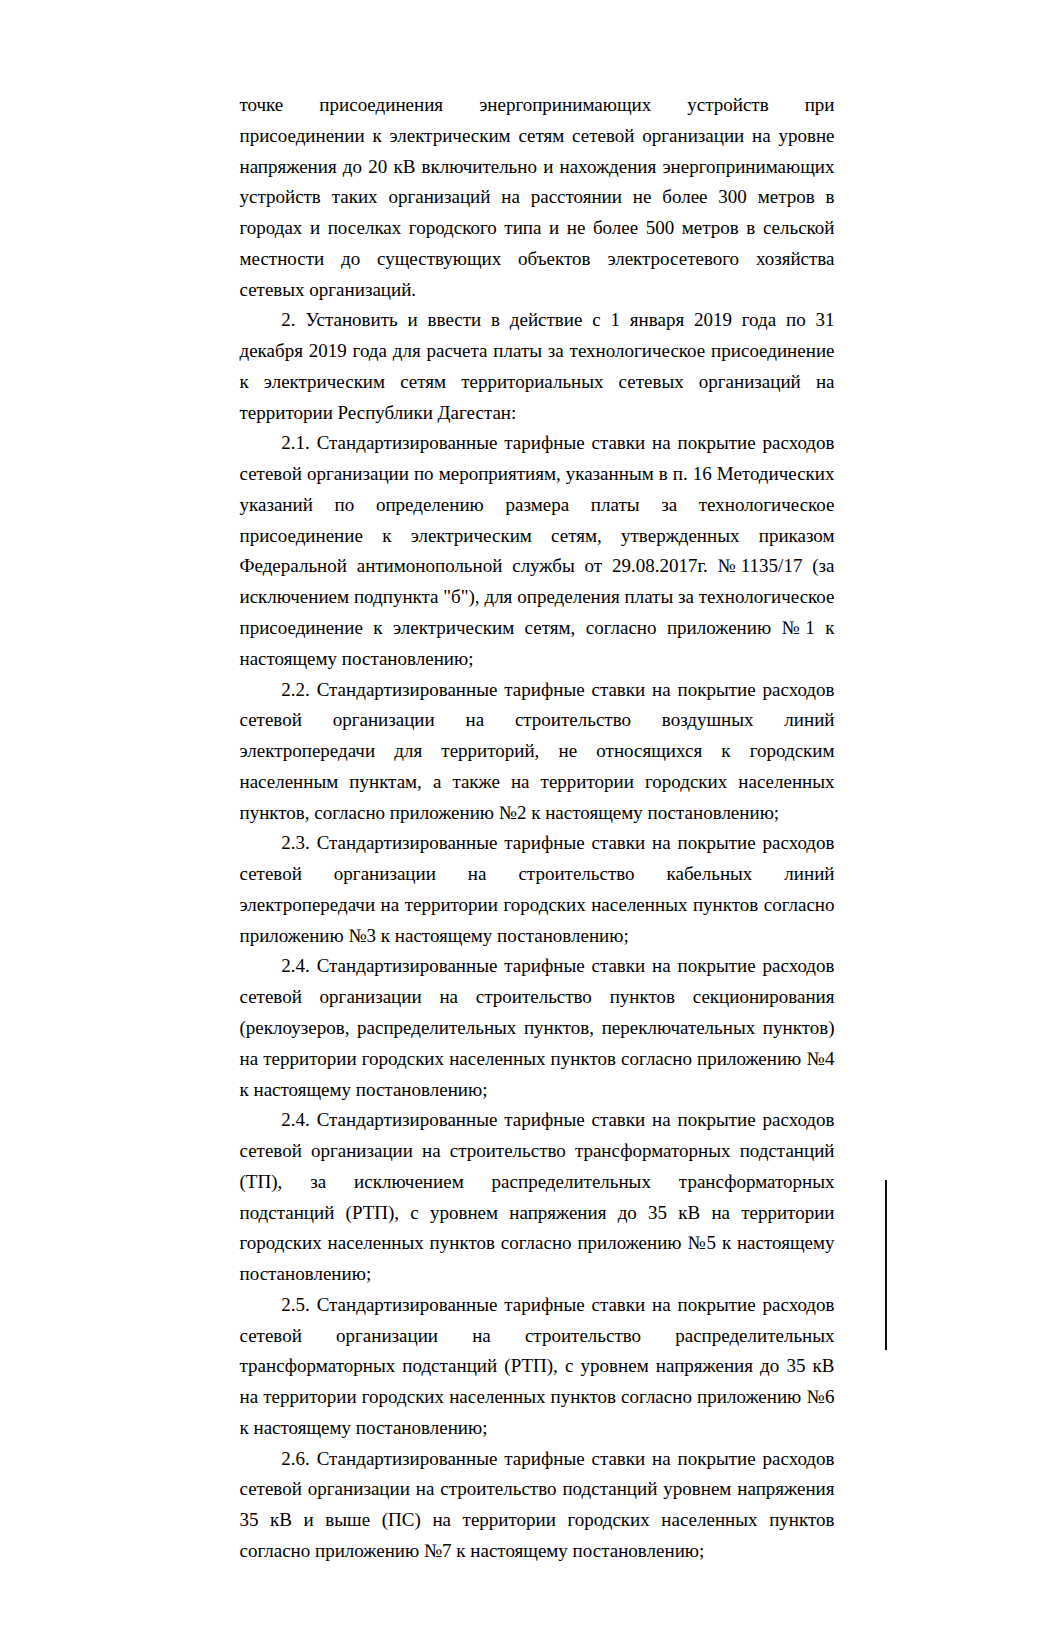точке присоединения энергопринимающих устройств при присоединении к электрическим сетям сетевой организации на уровне напряжения до 20 кВ включительно и нахождения энергопринимающих устройств таких организаций на расстоянии не более 300 метров в городах и поселках городского типа и не более 500 метров в сельской местности до существующих объектов электросетевого хозяйства сетевых организаций.
2. Установить и ввести в действие с 1 января 2019 года по 31 декабря 2019 года для расчета платы за технологическое присоединение к электрическим сетям территориальных сетевых организаций на территории Республики Дагестан:
2.1. Стандартизированные тарифные ставки на покрытие расходов сетевой организации по мероприятиям, указанным в п. 16 Методических указаний по определению размера платы за технологическое присоединение к электрическим сетям, утвержденных приказом Федеральной антимонопольной службы от 29.08.2017г. №1135/17 (за исключением подпункта "б"), для определения платы за технологическое присоединение к электрическим сетям, согласно приложению №1 к настоящему постановлению;
2.2. Стандартизированные тарифные ставки на покрытие расходов сетевой организации на строительство воздушных линий электропередачи для территорий, не относящихся к городским населенным пунктам, а также на территории городских населенных пунктов, согласно приложению №2 к настоящему постановлению;
2.3. Стандартизированные тарифные ставки на покрытие расходов сетевой организации на строительство кабельных линий электропередачи на территории городских населенных пунктов согласно приложению №3 к настоящему постановлению;
2.4. Стандартизированные тарифные ставки на покрытие расходов сетевой организации на строительство пунктов секционирования (реклоузеров, распределительных пунктов, переключательных пунктов) на территории городских населенных пунктов согласно приложению №4 к настоящему постановлению;
2.4. Стандартизированные тарифные ставки на покрытие расходов сетевой организации на строительство трансформаторных подстанций (ТП), за исключением распределительных трансформаторных подстанций (РТП), с уровнем напряжения до 35 кВ на территории городских населенных пунктов согласно приложению №5 к настоящему постановлению;
2.5. Стандартизированные тарифные ставки на покрытие расходов сетевой организации на строительство распределительных трансформаторных подстанций (РТП), с уровнем напряжения до 35 кВ на территории городских населенных пунктов согласно приложению №6 к настоящему постановлению;
2.6. Стандартизированные тарифные ставки на покрытие расходов сетевой организации на строительство подстанций уровнем напряжения 35 кВ и выше (ПС) на территории городских населенных пунктов согласно приложению №7 к настоящему постановлению;